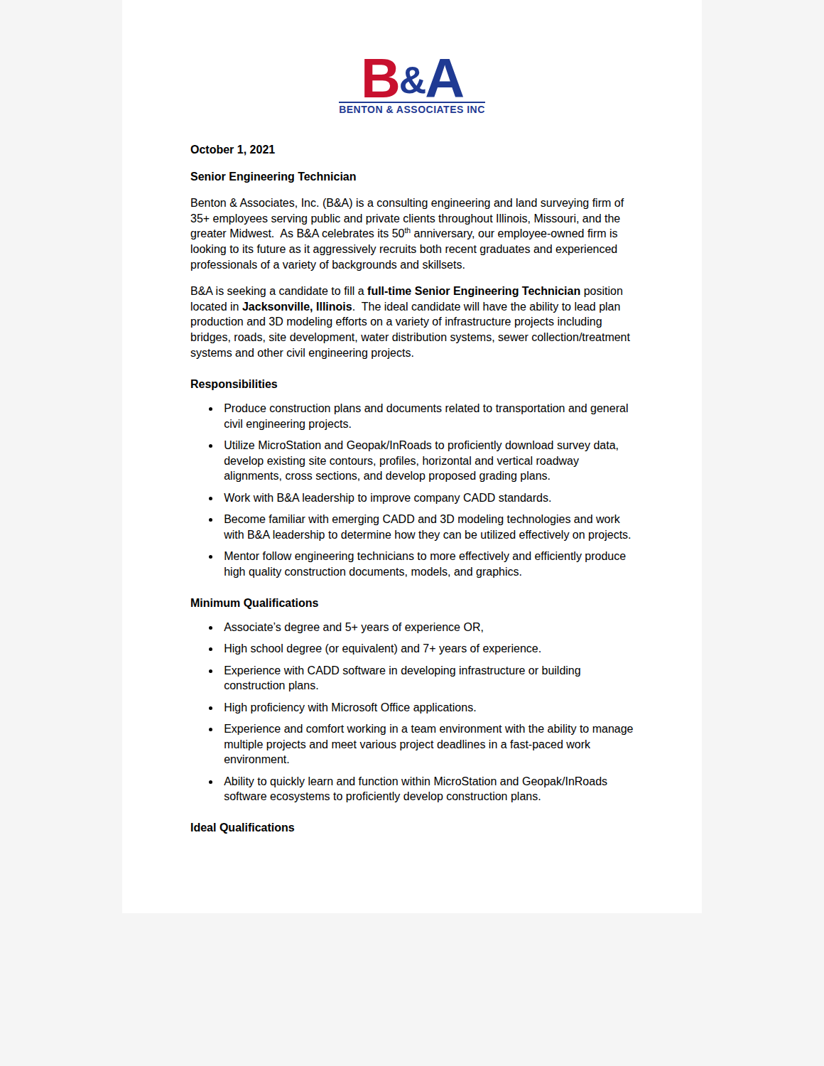B&A
BENTON & ASSOCIATES INC
October 1, 2021
Senior Engineering Technician
Benton & Associates, Inc. (B&A) is a consulting engineering and land surveying firm of 35+ employees serving public and private clients throughout Illinois, Missouri, and the greater Midwest. As B&A celebrates its 50th anniversary, our employee-owned firm is looking to its future as it aggressively recruits both recent graduates and experienced professionals of a variety of backgrounds and skillsets.
B&A is seeking a candidate to fill a full-time Senior Engineering Technician position located in Jacksonville, Illinois. The ideal candidate will have the ability to lead plan production and 3D modeling efforts on a variety of infrastructure projects including bridges, roads, site development, water distribution systems, sewer collection/treatment systems and other civil engineering projects.
Responsibilities
Produce construction plans and documents related to transportation and general civil engineering projects.
Utilize MicroStation and Geopak/InRoads to proficiently download survey data, develop existing site contours, profiles, horizontal and vertical roadway alignments, cross sections, and develop proposed grading plans.
Work with B&A leadership to improve company CADD standards.
Become familiar with emerging CADD and 3D modeling technologies and work with B&A leadership to determine how they can be utilized effectively on projects.
Mentor follow engineering technicians to more effectively and efficiently produce high quality construction documents, models, and graphics.
Minimum Qualifications
Associate’s degree and 5+ years of experience OR,
High school degree (or equivalent) and 7+ years of experience.
Experience with CADD software in developing infrastructure or building construction plans.
High proficiency with Microsoft Office applications.
Experience and comfort working in a team environment with the ability to manage multiple projects and meet various project deadlines in a fast-paced work environment.
Ability to quickly learn and function within MicroStation and Geopak/InRoads software ecosystems to proficiently develop construction plans.
Ideal Qualifications